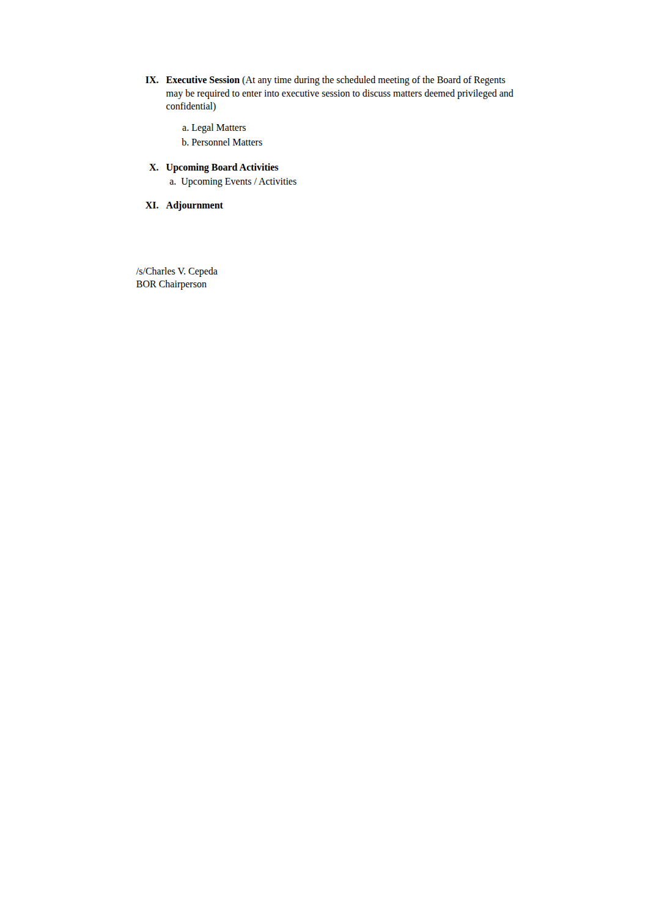IX.
Executive Session (At any time during the scheduled meeting of the Board of Regents may be required to enter into executive session to discuss matters deemed privileged and confidential)
Legal Matters
Personnel Matters
X.
Upcoming Board Activities
a. Upcoming Events / Activities
XI.
Adjournment
/s/Charles V. Cepeda
BOR Chairperson